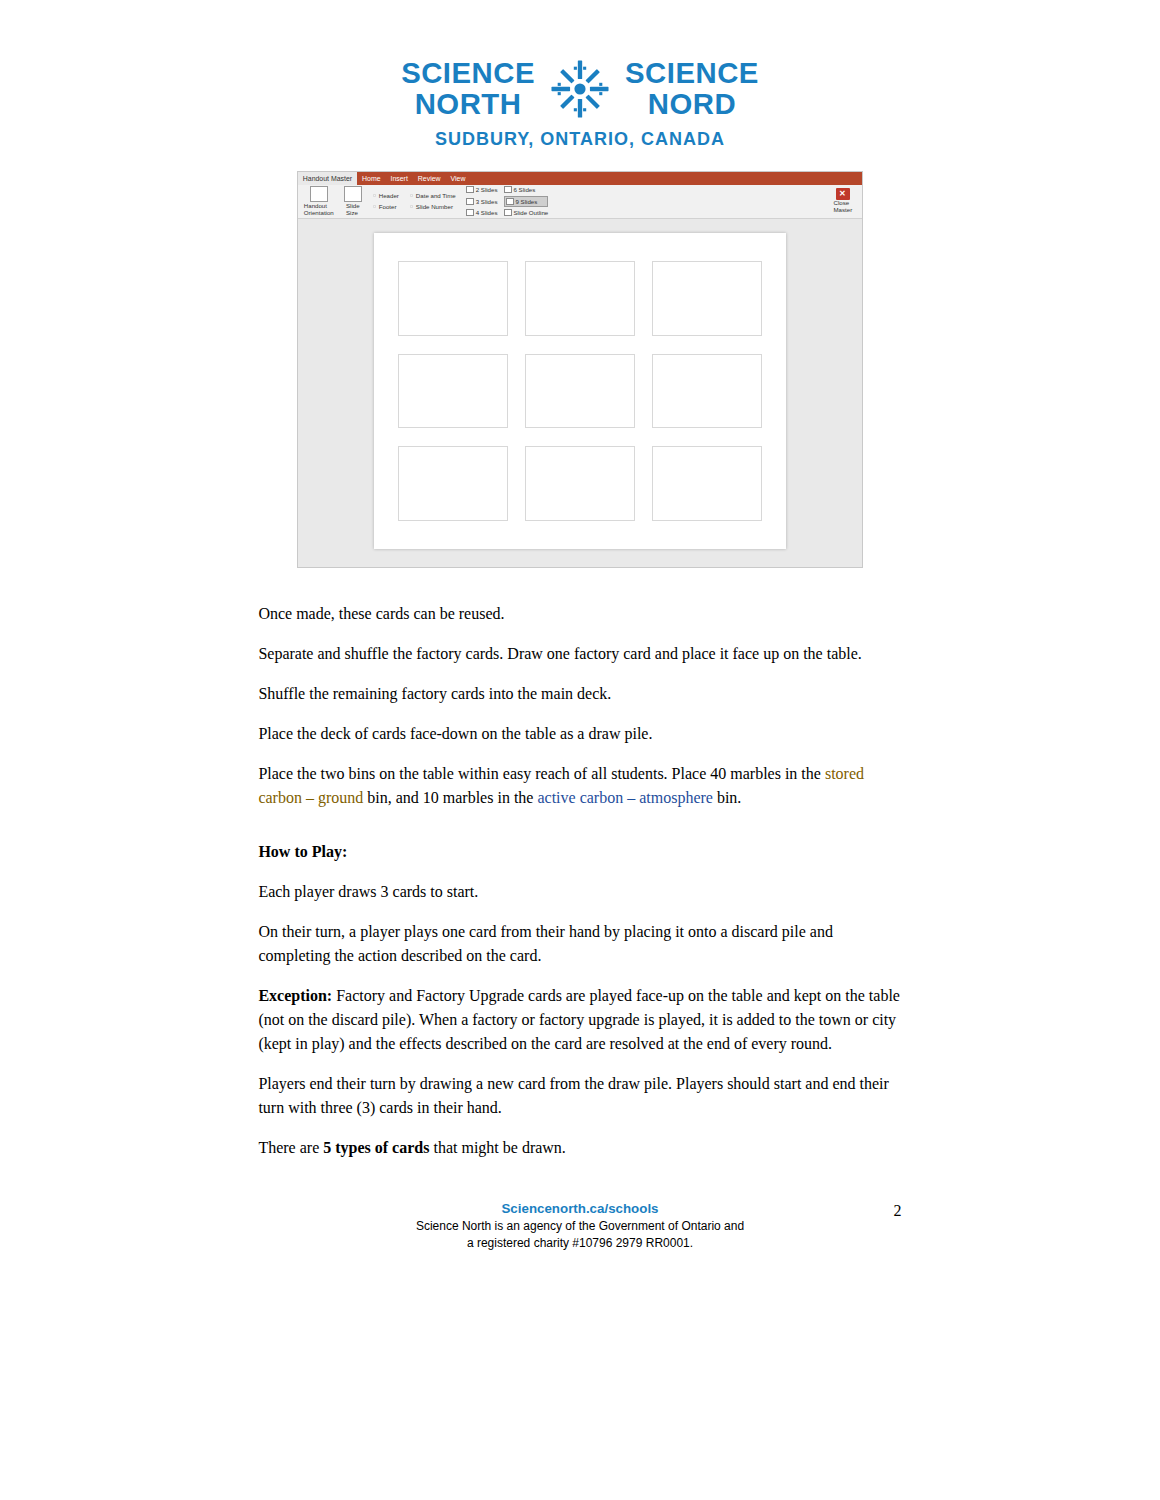SCIENCE NORTH
SCIENCE NORD
SUDBURY, ONTARIO, CANADA
Handout Master
Home
Insert
Review
View
Handout
Orientation
Slide
Size
Header Footer
Date and Time Slide Number
2 Slides 6 Slides 3 Slides 9 Slides 4 Slides Slide Outline
✕
Close
Master
Once made, these cards can be reused.
Separate and shuffle the factory cards. Draw one factory card and place it face up on the table.
Shuffle the remaining factory cards into the main deck.
Place the deck of cards face-down on the table as a draw pile.
Place the two bins on the table within easy reach of all students. Place 40 marbles in the stored carbon – ground bin, and 10 marbles in the active carbon – atmosphere bin.
How to Play:
Each player draws 3 cards to start.
On their turn, a player plays one card from their hand by placing it onto a discard pile and completing the action described on the card.
Exception: Factory and Factory Upgrade cards are played face-up on the table and kept on the table (not on the discard pile). When a factory or factory upgrade is played, it is added to the town or city (kept in play) and the effects described on the card are resolved at the end of every round.
Players end their turn by drawing a new card from the draw pile. Players should start and end their turn with three (3) cards in their hand.
There are 5 types of cards that might be drawn.
2
Sciencenorth.ca/schools
Science North is an agency of the Government of Ontario and
a registered charity #10796 2979 RR0001.